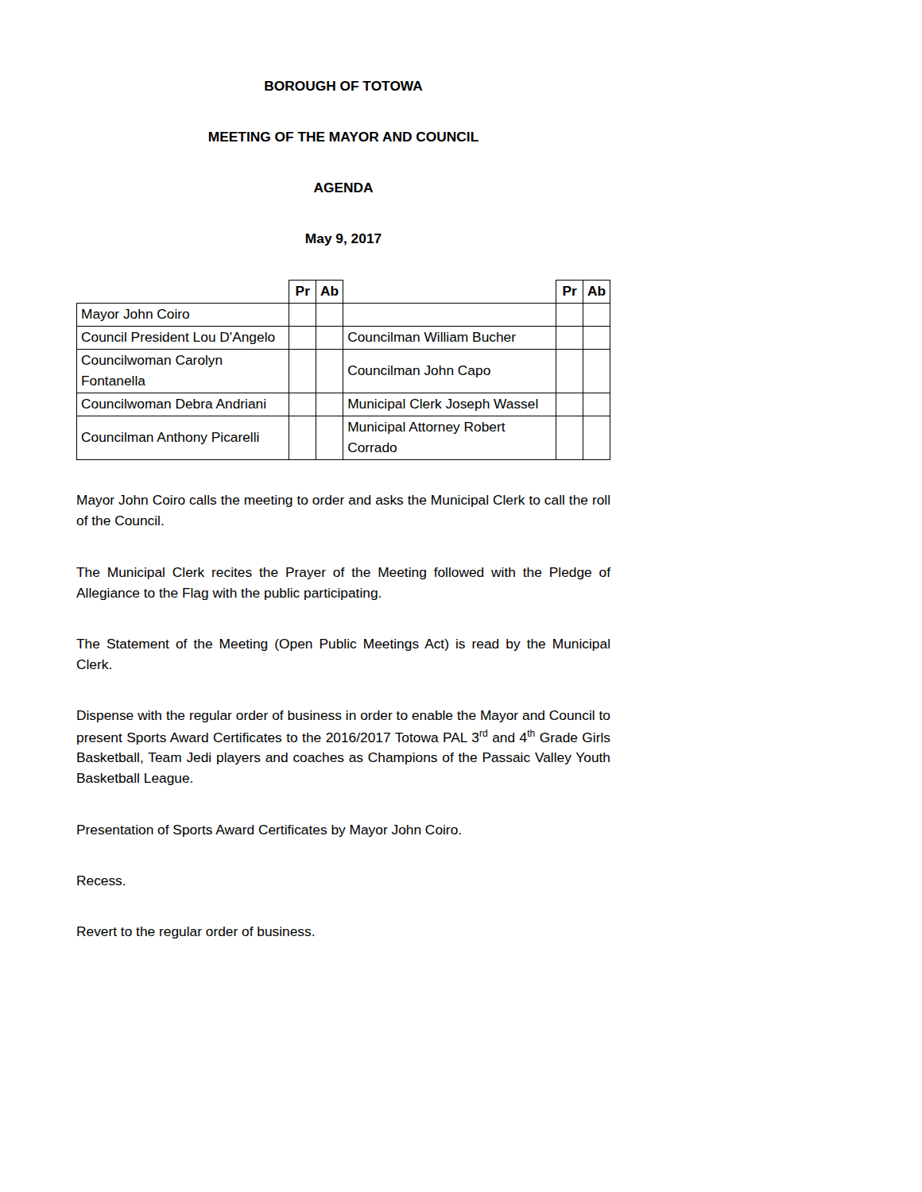BOROUGH OF TOTOWA
MEETING OF THE MAYOR AND COUNCIL
AGENDA
May 9, 2017
| | Pr | Ab | | Pr | Ab |
| --- | --- | --- | --- | --- | --- |
| Mayor John Coiro | | | | | |
| Council President Lou D'Angelo | | | Councilman William Bucher | | |
| Councilwoman Carolyn Fontanella | | | Councilman John Capo | | |
| Councilwoman Debra Andriani | | | Municipal Clerk Joseph Wassel | | |
| Councilman Anthony Picarelli | | | Municipal Attorney Robert Corrado | | |
Mayor John Coiro calls the meeting to order and asks the Municipal Clerk to call the roll of the Council.
The Municipal Clerk recites the Prayer of the Meeting followed with the Pledge of Allegiance to the Flag with the public participating.
The Statement of the Meeting (Open Public Meetings Act) is read by the Municipal Clerk.
Dispense with the regular order of business in order to enable the Mayor and Council to present Sports Award Certificates to the 2016/2017 Totowa PAL 3rd and 4th Grade Girls Basketball, Team Jedi players and coaches as Champions of the Passaic Valley Youth Basketball League.
Presentation of Sports Award Certificates by Mayor John Coiro.
Recess.
Revert to the regular order of business.